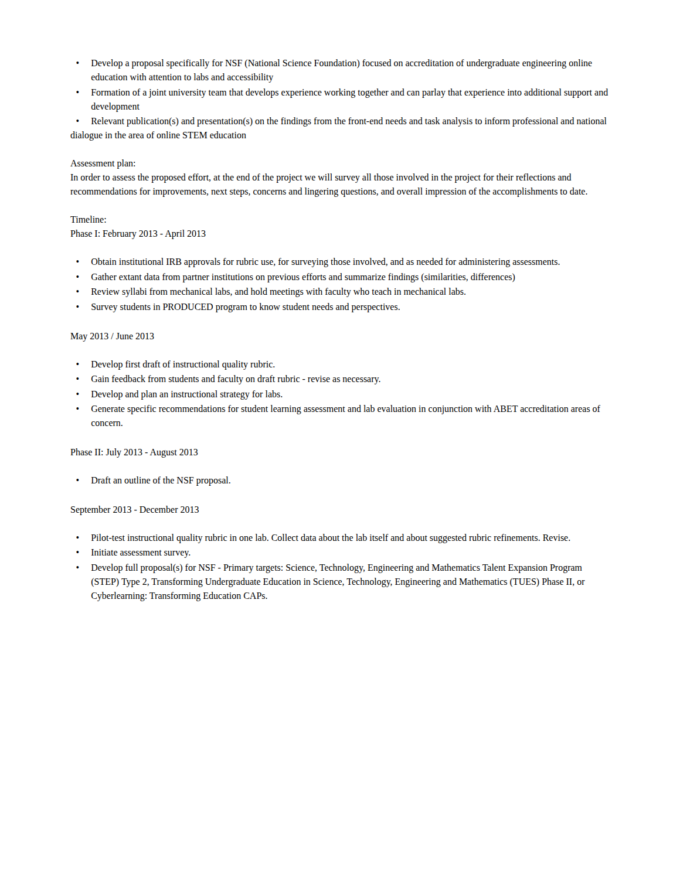Develop a proposal specifically for NSF (National Science Foundation) focused on accreditation of undergraduate engineering online education with attention to labs and accessibility
Formation of a joint university team that develops experience working together and can parlay that experience into additional support and development
•Relevant publication(s) and presentation(s) on the findings from the front-end needs and task analysis to inform professional and national dialogue in the area of online STEM education
Assessment plan:
In order to assess the proposed effort, at the end of the project we will survey all those involved in the project for their reflections and recommendations for improvements, next steps, concerns and lingering questions, and overall impression of the accomplishments to date.
Timeline:
Phase I: February 2013 - April 2013
Obtain institutional IRB approvals for rubric use, for surveying those involved, and as needed for administering assessments.
Gather extant data from partner institutions on previous efforts and summarize findings (similarities, differences)
Review syllabi from mechanical labs, and hold meetings with faculty who teach in mechanical labs.
Survey students in PRODUCED program to know student needs and perspectives.
May 2013 / June 2013
Develop first draft of instructional quality rubric.
Gain feedback from students and faculty on draft rubric - revise as necessary.
Develop and plan an instructional strategy for labs.
Generate specific recommendations for student learning assessment and lab evaluation in conjunction with ABET accreditation areas of concern.
Phase II: July 2013 - August 2013
Draft an outline of the NSF proposal.
September 2013 - December 2013
Pilot-test instructional quality rubric in one lab. Collect data about the lab itself and about suggested rubric refinements. Revise.
Initiate assessment survey.
Develop full proposal(s) for NSF - Primary targets: Science, Technology, Engineering and Mathematics Talent Expansion Program (STEP) Type 2, Transforming Undergraduate Education in Science, Technology, Engineering and Mathematics (TUES) Phase II, or Cyberlearning: Transforming Education CAPs.